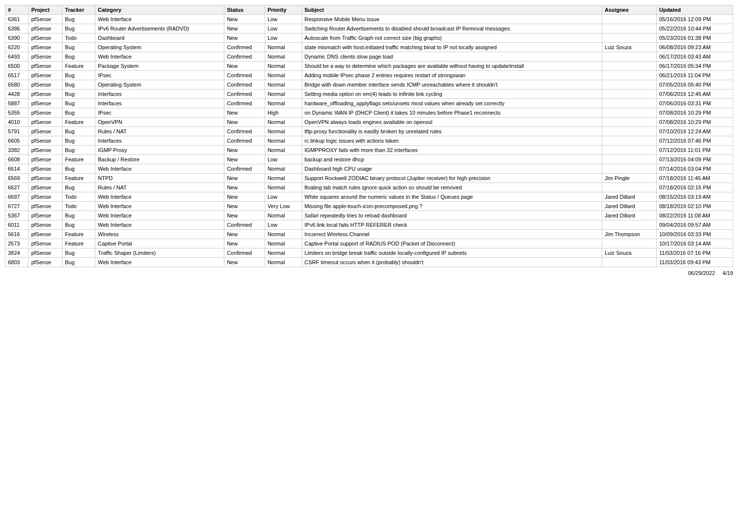| # | Project | Tracker | Category | Status | Priority | Subject | Assignee | Updated |
| --- | --- | --- | --- | --- | --- | --- | --- | --- |
| 6361 | pfSense | Bug | Web Interface | New | Low | Responsive Mobile Menu issue | | 05/16/2016 12:09 PM |
| 6386 | pfSense | Bug | IPv6 Router Advertisements (RADVD) | New | Low | Switching Router Advertisements to disabled should broadcast IP Removal messages | | 05/22/2016 10:44 PM |
| 6390 | pfSense | Todo | Dashboard | New | Low | Autoscale from Traffic Graph not correct size (big graphs) | | 05/23/2016 01:38 PM |
| 6220 | pfSense | Bug | Operating System | Confirmed | Normal | state mismatch with host-initiated traffic matching binat to IP not locally assigned | Luiz Souza | 06/08/2016 09:23 AM |
| 6493 | pfSense | Bug | Web Interface | Confirmed | Normal | Dynamic DNS clients slow page load | | 06/17/2016 03:43 AM |
| 6500 | pfSense | Feature | Package System | New | Normal | Should be a way to determine which packages are available without having to update/install | | 06/17/2016 05:34 PM |
| 6517 | pfSense | Bug | IPsec | Confirmed | Normal | Adding mobile IPsec phase 2 entries requires restart of strongswan | | 06/21/2016 11:04 PM |
| 6580 | pfSense | Bug | Operating System | Confirmed | Normal | Bridge with down member interface sends ICMP unreachables where it shouldn't | | 07/05/2016 05:40 PM |
| 4428 | pfSense | Bug | Interfaces | Confirmed | Normal | Setting media option on em(4) leads to infinite link cycling | | 07/06/2016 12:45 AM |
| 5887 | pfSense | Bug | Interfaces | Confirmed | Normal | hardware_offloading_applyflags sets/unsets most values when already set correctly | | 07/06/2016 03:31 PM |
| 5355 | pfSense | Bug | IPsec | New | High | on Dynamic WAN IP (DHCP Client) it takes 10 minutes before Phase1 reconnects | | 07/08/2016 10:29 PM |
| 4010 | pfSense | Feature | OpenVPN | New | Normal | OpenVPN always loads engines available on openssl | | 07/08/2016 10:29 PM |
| 5791 | pfSense | Bug | Rules / NAT | Confirmed | Normal | tftp-proxy functionality is easilly broken by unrelated rules | | 07/10/2016 12:24 AM |
| 6605 | pfSense | Bug | Interfaces | Confirmed | Normal | rc.linkup logic issues with actions taken | | 07/12/2016 07:46 PM |
| 3382 | pfSense | Bug | IGMP Proxy | New | Normal | IGMPPROXY fails with more than 32 interfaces | | 07/12/2016 11:01 PM |
| 6608 | pfSense | Feature | Backup / Restore | New | Low | backup and restore dhcp | | 07/13/2016 04:09 PM |
| 6614 | pfSense | Bug | Web Interface | Confirmed | Normal | Dashboard high CPU usage | | 07/14/2016 03:04 PM |
| 6569 | pfSense | Feature | NTPD | New | Normal | Support Rockwell ZODIAC binary protocol (Jupiter receiver) for high precision | Jim Pingle | 07/18/2016 11:45 AM |
| 6627 | pfSense | Bug | Rules / NAT | New | Normal | floating tab match rules ignore quick action so should be removed | | 07/18/2016 02:15 PM |
| 6697 | pfSense | Todo | Web Interface | New | Low | White squares around the numeric values in the Status / Queues page | Jared Dillard | 08/15/2016 03:19 AM |
| 6727 | pfSense | Todo | Web Interface | New | Very Low | Missing file apple-touch-icon-precomposed.png ? | Jared Dillard | 08/18/2016 02:10 PM |
| 5367 | pfSense | Bug | Web Interface | New | Normal | Safari repeatedly tries to reload dashboard | Jared Dillard | 08/22/2016 11:08 AM |
| 6011 | pfSense | Bug | Web Interface | Confirmed | Low | IPv6 link local fails HTTP REFERER check | | 09/04/2016 09:57 AM |
| 5616 | pfSense | Feature | Wireless | New | Normal | Incorrect Wireless Channel | Jim Thompson | 10/09/2016 03:33 PM |
| 2573 | pfSense | Feature | Captive Portal | New | Normal | Captive Portal support of RADIUS POD (Packet of Disconnect) | | 10/17/2016 03:14 AM |
| 3824 | pfSense | Bug | Traffic Shaper (Limiters) | Confirmed | Normal | Limiters on bridge break traffic outside locally-configured IP subnets | Luiz Souza | 11/03/2016 07:16 PM |
| 6803 | pfSense | Bug | Web Interface | New | Normal | CSRF timeout occurs when it (probably) shouldn't | | 11/03/2016 09:43 PM |
06/29/2022 4/19